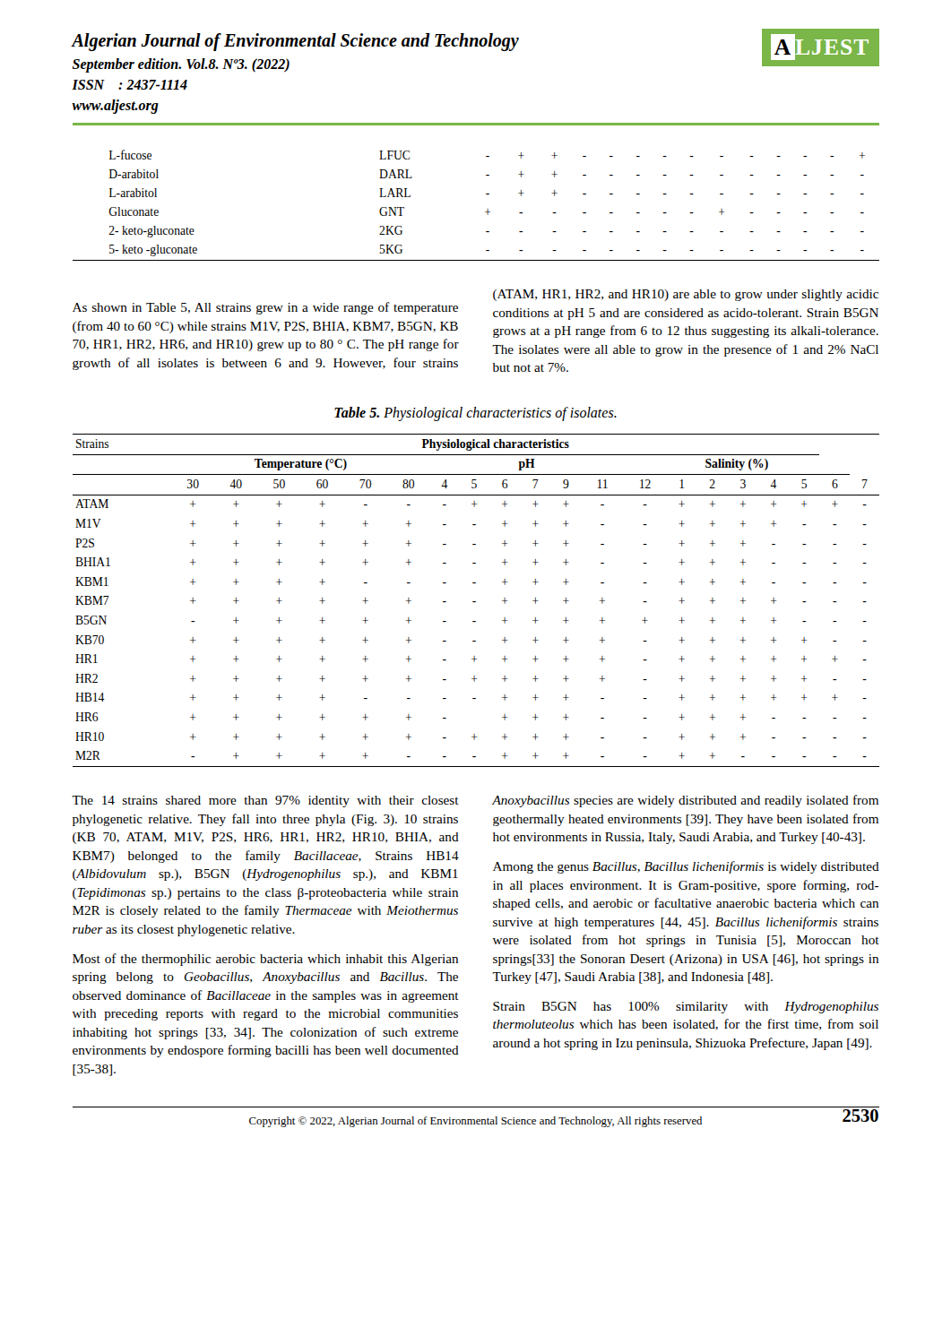Algerian Journal of Environmental Science and Technology
September edition. Vol.8. Nº3. (2022)
ISSN : 2437-1114
www.aljest.org
ALJEST
| L-fucose | LFUC | - | + | + | - | - | - | - | - | - | - | - | - | - | + |
| D-arabitol | DARL | - | + | + | - | - | - | - | - | - | - | - | - | - | - |
| L-arabitol | LARL | - | + | + | - | - | - | - | - | - | - | - | - | - | - |
| Gluconate | GNT | + | - | - | - | - | - | - | - | + | - | - | - | - | - |
| 2- keto-gluconate | 2KG | - | - | - | - | - | - | - | - | - | - | - | - | - | - |
| 5- keto -gluconate | 5KG | - | - | - | - | - | - | - | - | - | - | - | - | - | - |
As shown in Table 5, All strains grew in a wide range of temperature (from 40 to 60 °C) while strains M1V, P2S, BHIA, KBM7, B5GN, KB 70, HR1, HR2, HR6, and HR10) grew up to 80 ° C. The pH range for growth of all isolates is between 6 and 9. However, four strains (ATAM, HR1, HR2, and HR10) are able to grow under slightly acidic conditions at pH 5 and are considered as acido-tolerant. Strain B5GN grows at a pH range from 6 to 12 thus suggesting its alkali-tolerance. The isolates were all able to grow in the presence of 1 and 2% NaCl but not at 7%.
Table 5. Physiological characteristics of isolates.
| Strains | Physiological characteristics |
| --- | --- |
| | Temperature (°C) | pH | Salinity (%) |
| | 30 | 40 | 50 | 60 | 70 | 80 | 4 | 5 | 6 | 7 | 9 | 11 | 12 | 1 | 2 | 3 | 4 | 5 | 6 | 7 |
| ATAM | + | + | + | + | - | - | - | + | + | + | + | - | - | + | + | + | + | + | + | - |
| M1V | + | + | + | + | + | + | - | - | + | + | + | - | - | + | + | + | + | - | - | - |
| P2S | + | + | + | + | + | + | - | - | + | + | + | - | - | + | + | + | - | - | - | - |
| BHIA1 | + | + | + | + | + | + | - | - | + | + | + | - | - | + | + | + | - | - | - | - |
| KBM1 | + | + | + | + | - | - | - | - | + | + | + | - | - | + | + | + | - | - | - | - |
| KBM7 | + | + | + | + | + | + | - | - | + | + | + | + | - | + | + | + | + | - | - | - |
| B5GN | - | + | + | + | + | + | - | - | + | + | + | + | + | + | + | + | + | - | - | - |
| KB70 | + | + | + | + | + | + | - | - | + | + | + | + | - | + | + | + | + | + | - | - |
| HR1 | + | + | + | + | + | + | - | + | + | + | + | + | - | + | + | + | + | + | + | - |
| HR2 | + | + | + | + | + | + | - | + | + | + | + | + | - | + | + | + | + | + | - | - |
| HB14 | + | + | + | + | - | - | - | - | + | + | + | - | - | + | + | + | + | + | + | - |
| HR6 | + | + | + | + | + | + | - | | + | + | + | - | - | + | + | + | - | - | - | - |
| HR10 | + | + | + | + | + | + | - | + | + | + | + | - | - | + | + | + | - | - | - | - |
| M2R | - | + | + | + | + | - | - | - | + | + | + | - | - | + | + | - | - | - | - | - |
The 14 strains shared more than 97% identity with their closest phylogenetic relative. They fall into three phyla (Fig. 3). 10 strains (KB 70, ATAM, M1V, P2S, HR6, HR1, HR2, HR10, BHIA, and KBM7) belonged to the family Bacillaceae, Strains HB14 (Albidovulum sp.), B5GN (Hydrogenophilus sp.), and KBM1 (Tepidimonas sp.) pertains to the class β-proteobacteria while strain M2R is closely related to the family Thermaceae with Meiothermus ruber as its closest phylogenetic relative.
Most of the thermophilic aerobic bacteria which inhabit this Algerian spring belong to Geobacillus, Anoxybacillus and Bacillus. The observed dominance of Bacillaceae in the samples was in agreement with preceding reports with regard to the microbial communities inhabiting hot springs [33, 34]. The colonization of such extreme environments by endospore forming bacilli has been well documented [35-38].
Anoxybacillus species are widely distributed and readily isolated from geothermally heated environments [39]. They have been isolated from hot environments in Russia, Italy, Saudi Arabia, and Turkey [40-43].
Among the genus Bacillus, Bacillus licheniformis is widely distributed in all places environment. It is Gram-positive, spore forming, rod-shaped cells, and aerobic or facultative anaerobic bacteria which can survive at high temperatures [44, 45]. Bacillus licheniformis strains were isolated from hot springs in Tunisia [5], Moroccan hot springs[33] the Sonoran Desert (Arizona) in USA [46], hot springs in Turkey [47], Saudi Arabia [38], and Indonesia [48].
Strain B5GN has 100% similarity with Hydrogenophilus thermoluteolus which has been isolated, for the first time, from soil around a hot spring in Izu peninsula, Shizuoka Prefecture, Japan [49].
Copyright © 2022, Algerian Journal of Environmental Science and Technology, All rights reserved 2530